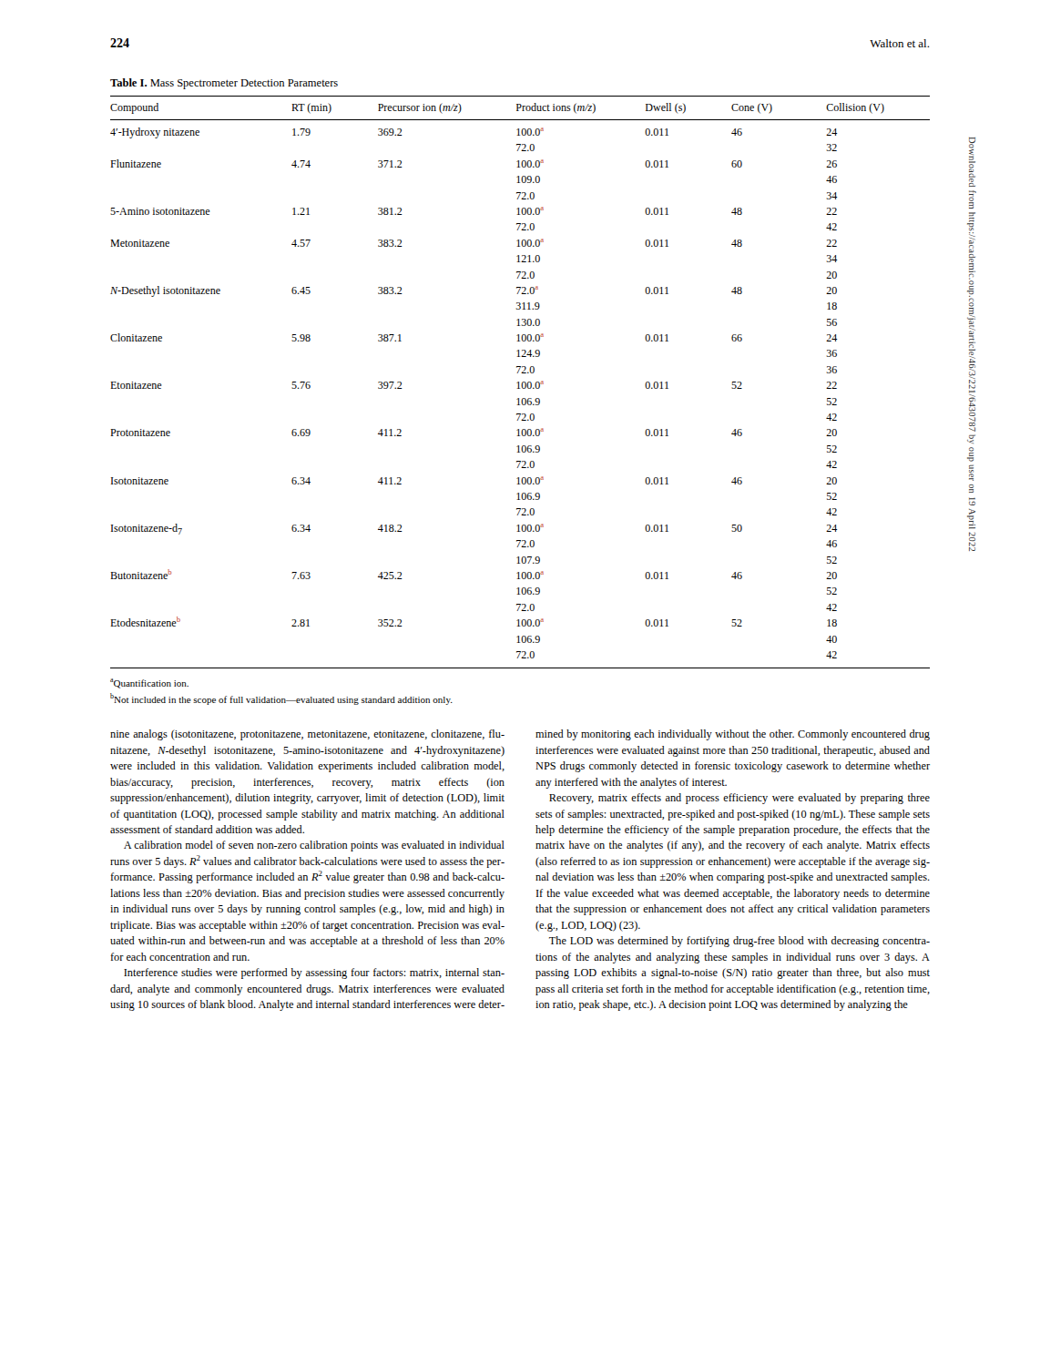224 Walton et al.
Table I. Mass Spectrometer Detection Parameters
| Compound | RT (min) | Precursor ion ( m/z ) | Product ions ( m/z ) | Dwell (s) | Cone (V) | Collision (V) |
| --- | --- | --- | --- | --- | --- | --- |
| 4′-Hydroxy nitazene | 1.79 | 369.2 | 100.0 a 72.0 | 0.011 | 46 | 24 32 |
| Flunitazene | 4.74 | 371.2 | 100.0 a 109.0 72.0 | 0.011 | 60 | 26 46 34 |
| 5-Amino isotonitazene | 1.21 | 381.2 | 100.0 a 72.0 | 0.011 | 48 | 22 42 |
| Metonitazene | 4.57 | 383.2 | 100.0 a 121.0 72.0 | 0.011 | 48 | 22 34 20 |
| N -Desethyl isotonitazene | 6.45 | 383.2 | 72.0 a 311.9 130.0 | 0.011 | 48 | 20 18 56 |
| Clonitazene | 5.98 | 387.1 | 100.0 a 124.9 72.0 | 0.011 | 66 | 24 36 36 |
| Etonitazene | 5.76 | 397.2 | 100.0 a 106.9 72.0 | 0.011 | 52 | 22 52 42 |
| Protonitazene | 6.69 | 411.2 | 100.0 a 106.9 72.0 | 0.011 | 46 | 20 52 42 |
| Isotonitazene | 6.34 | 411.2 | 100.0 a 106.9 72.0 | 0.011 | 46 | 20 52 42 |
| Isotonitazene-d 7 | 6.34 | 418.2 | 100.0 a 72.0 107.9 | 0.011 | 50 | 24 46 52 |
| Butonitazene b | 7.63 | 425.2 | 100.0 a 106.9 72.0 | 0.011 | 46 | 20 52 42 |
| Etodesnitazene b | 2.81 | 352.2 | 100.0 a 106.9 72.0 | 0.011 | 52 | 18 40 42 |
aQuantification ion.
bNot included in the scope of full validation—evaluated using standard addition only.
nine analogs (isotonitazene, protonitazene, metonitazene, etonitazene, clonitazene, flunitazene, N-desethyl isotonitazene, 5-amino-isotonitazene and 4′-hydroxynitazene) were included in this validation. Validation experiments included calibration model, bias/accuracy, precision, interferences, recovery, matrix effects (ion suppression/enhancement), dilution integrity, carryover, limit of detection (LOD), limit of quantitation (LOQ), processed sample stability and matrix matching. An additional assessment of standard addition was added.
A calibration model of seven non-zero calibration points was evaluated in individual runs over 5 days. R2 values and calibrator back-calculations were used to assess the performance. Passing performance included an R2 value greater than 0.98 and back-calculations less than ±20% deviation. Bias and precision studies were assessed concurrently in individual runs over 5 days by running control samples (e.g., low, mid and high) in triplicate. Bias was acceptable within ±20% of target concentration. Precision was evaluated within-run and between-run and was acceptable at a threshold of less than 20% for each concentration and run.
Interference studies were performed by assessing four factors: matrix, internal standard, analyte and commonly encountered drugs. Matrix interferences were evaluated using 10 sources of blank blood. Analyte and internal standard interferences were determined by monitoring each individually without the other. Commonly encountered drug interferences were evaluated against more than 250 traditional, therapeutic, abused and NPS drugs commonly detected in forensic toxicology casework to determine whether any interfered with the analytes of interest.
Recovery, matrix effects and process efficiency were evaluated by preparing three sets of samples: unextracted, pre-spiked and post-spiked (10 ng/mL). These sample sets help determine the efficiency of the sample preparation procedure, the effects that the matrix have on the analytes (if any), and the recovery of each analyte. Matrix effects (also referred to as ion suppression or enhancement) were acceptable if the average signal deviation was less than ±20% when comparing post-spike and unextracted samples. If the value exceeded what was deemed acceptable, the laboratory needs to determine that the suppression or enhancement does not affect any critical validation parameters (e.g., LOD, LOQ) (23).
The LOD was determined by fortifying drug-free blood with decreasing concentrations of the analytes and analyzing these samples in individual runs over 3 days. A passing LOD exhibits a signal-to-noise (S/N) ratio greater than three, but also must pass all criteria set forth in the method for acceptable identification (e.g., retention time, ion ratio, peak shape, etc.). A decision point LOQ was determined by analyzing the
Downloaded from https://academic.oup.com/jat/article/46/3/221/6430787 by oup user on 19 April 2022